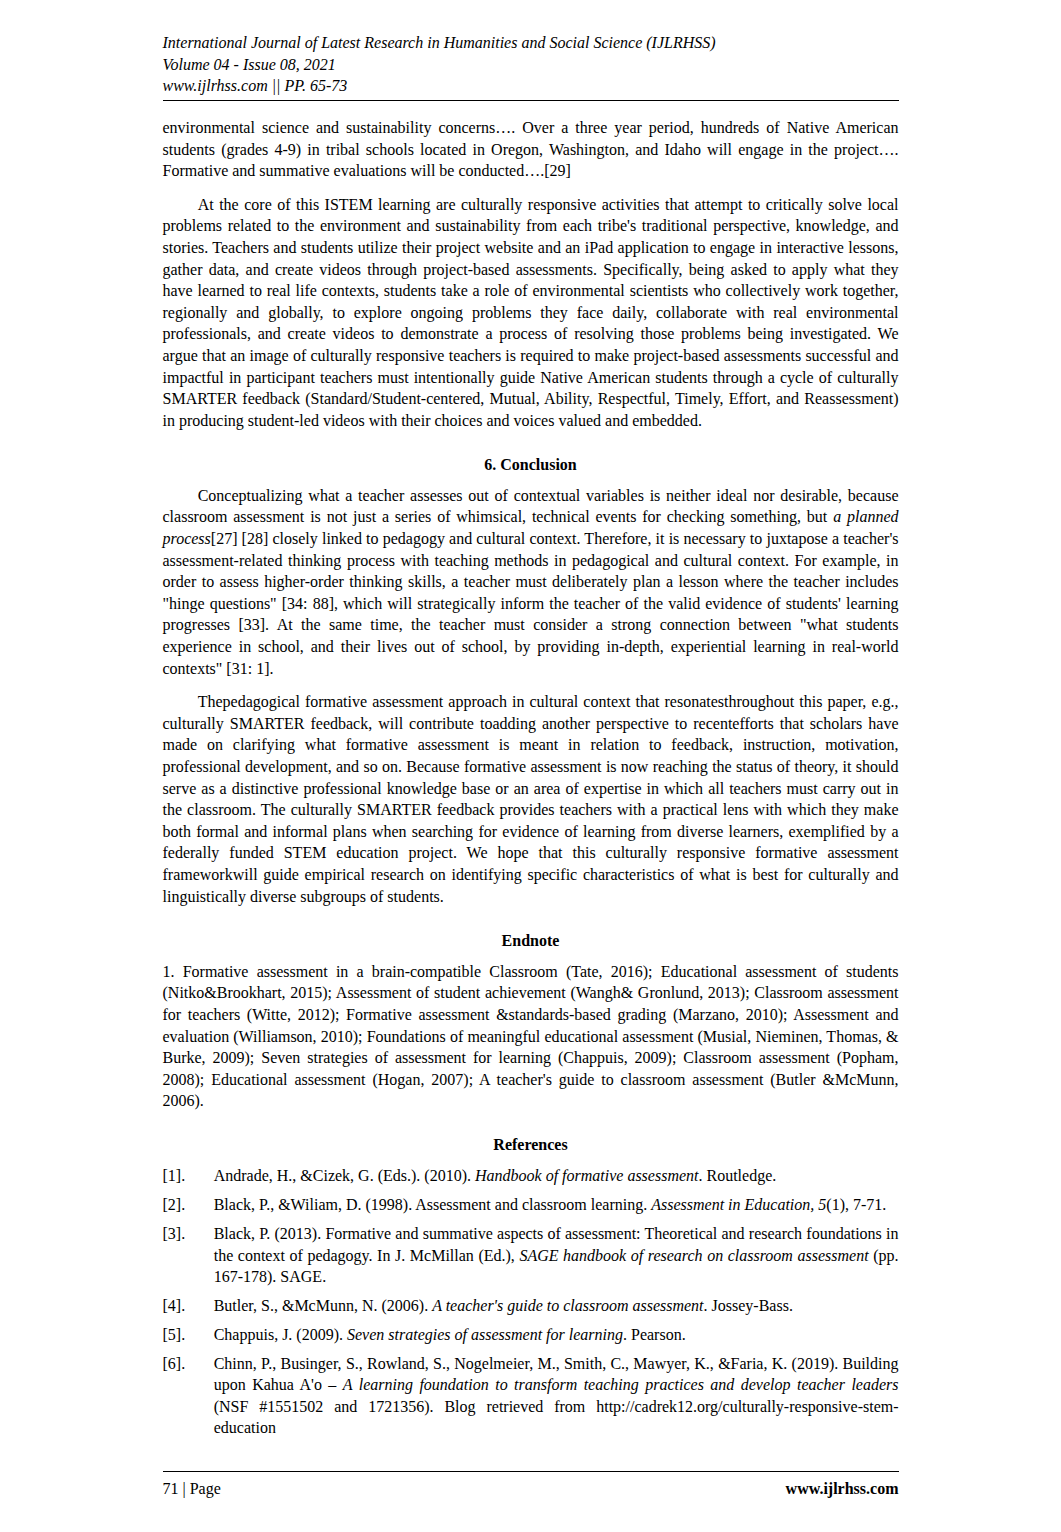International Journal of Latest Research in Humanities and Social Science (IJLRHSS) Volume 04 - Issue 08, 2021 www.ijlrhss.com || PP. 65-73
environmental science and sustainability concerns…. Over a three year period, hundreds of Native American students (grades 4-9) in tribal schools located in Oregon, Washington, and Idaho will engage in the project…. Formative and summative evaluations will be conducted….[29]
At the core of this ISTEM learning are culturally responsive activities that attempt to critically solve local problems related to the environment and sustainability from each tribe's traditional perspective, knowledge, and stories. Teachers and students utilize their project website and an iPad application to engage in interactive lessons, gather data, and create videos through project-based assessments. Specifically, being asked to apply what they have learned to real life contexts, students take a role of environmental scientists who collectively work together, regionally and globally, to explore ongoing problems they face daily, collaborate with real environmental professionals, and create videos to demonstrate a process of resolving those problems being investigated. We argue that an image of culturally responsive teachers is required to make project-based assessments successful and impactful in participant teachers must intentionally guide Native American students through a cycle of culturally SMARTER feedback (Standard/Student-centered, Mutual, Ability, Respectful, Timely, Effort, and Reassessment) in producing student-led videos with their choices and voices valued and embedded.
6. Conclusion
Conceptualizing what a teacher assesses out of contextual variables is neither ideal nor desirable, because classroom assessment is not just a series of whimsical, technical events for checking something, but a planned process[27] [28] closely linked to pedagogy and cultural context. Therefore, it is necessary to juxtapose a teacher's assessment-related thinking process with teaching methods in pedagogical and cultural context. For example, in order to assess higher-order thinking skills, a teacher must deliberately plan a lesson where the teacher includes "hinge questions" [34: 88], which will strategically inform the teacher of the valid evidence of students' learning progresses [33]. At the same time, the teacher must consider a strong connection between "what students experience in school, and their lives out of school, by providing in-depth, experiential learning in real-world contexts" [31: 1].
Thepedagogical formative assessment approach in cultural context that resonatesthroughout this paper, e.g., culturally SMARTER feedback, will contribute toadding another perspective to recentefforts that scholars have made on clarifying what formative assessment is meant in relation to feedback, instruction, motivation, professional development, and so on. Because formative assessment is now reaching the status of theory, it should serve as a distinctive professional knowledge base or an area of expertise in which all teachers must carry out in the classroom. The culturally SMARTER feedback provides teachers with a practical lens with which they make both formal and informal plans when searching for evidence of learning from diverse learners, exemplified by a federally funded STEM education project. We hope that this culturally responsive formative assessment frameworkwill guide empirical research on identifying specific characteristics of what is best for culturally and linguistically diverse subgroups of students.
Endnote
1. Formative assessment in a brain-compatible Classroom (Tate, 2016); Educational assessment of students (Nitko&Brookhart, 2015); Assessment of student achievement (Wangh& Gronlund, 2013); Classroom assessment for teachers (Witte, 2012); Formative assessment &standards-based grading (Marzano, 2010); Assessment and evaluation (Williamson, 2010); Foundations of meaningful educational assessment (Musial, Nieminen, Thomas, & Burke, 2009); Seven strategies of assessment for learning (Chappuis, 2009); Classroom assessment (Popham, 2008); Educational assessment (Hogan, 2007); A teacher's guide to classroom assessment (Butler &McMunn, 2006).
References
[1]. Andrade, H., &Cizek, G. (Eds.). (2010). Handbook of formative assessment. Routledge.
[2]. Black, P., &Wiliam, D. (1998). Assessment and classroom learning. Assessment in Education, 5(1), 7-71.
[3]. Black, P. (2013). Formative and summative aspects of assessment: Theoretical and research foundations in the context of pedagogy. In J. McMillan (Ed.), SAGE handbook of research on classroom assessment (pp. 167-178). SAGE.
[4]. Butler, S., &McMunn, N. (2006). A teacher's guide to classroom assessment. Jossey-Bass.
[5]. Chappuis, J. (2009). Seven strategies of assessment for learning. Pearson.
[6]. Chinn, P., Businger, S., Rowland, S., Nogelmeier, M., Smith, C., Mawyer, K., &Faria, K. (2019). Building upon Kahua A'o – A learning foundation to transform teaching practices and develop teacher leaders (NSF #1551502 and 1721356). Blog retrieved from http://cadrek12.org/culturally-responsive-stem-education
71 | Page www.ijlrhss.com